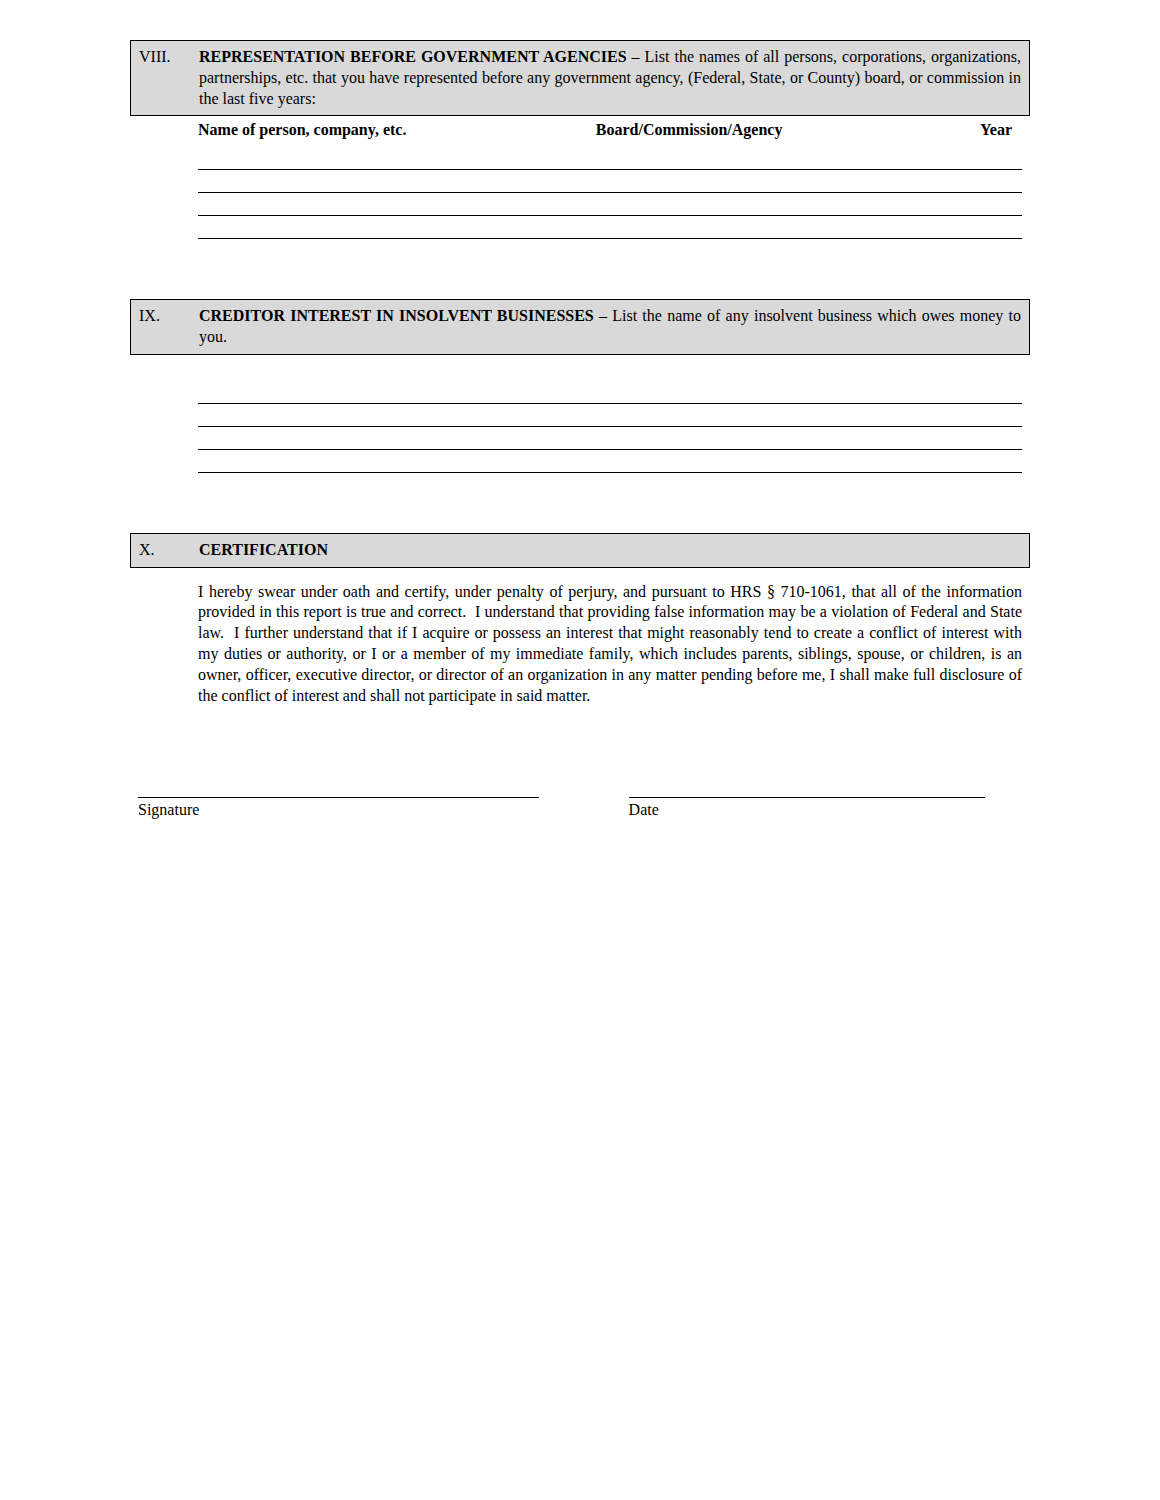VIII.
Representation Before Government Agencies – List the names of all persons, corporations, organizations, partnerships, etc. that you have represented before any government agency, (Federal, State, or County) board, or commission in the last five years:
Name of person, company, etc.
Board/Commission/Agency
Year
IX.
Creditor Interest in Insolvent Businesses – List the name of any insolvent business which owes money to you.
X.
Certification
I hereby swear under oath and certify, under penalty of perjury, and pursuant to HRS § 710-1061, that all of the information provided in this report is true and correct. I understand that providing false information may be a violation of Federal and State law. I further understand that if I acquire or possess an interest that might reasonably tend to create a conflict of interest with my duties or authority, or I or a member of my immediate family, which includes parents, siblings, spouse, or children, is an owner, officer, executive director, or director of an organization in any matter pending before me, I shall make full disclosure of the conflict of interest and shall not participate in said matter.
Signature
Date